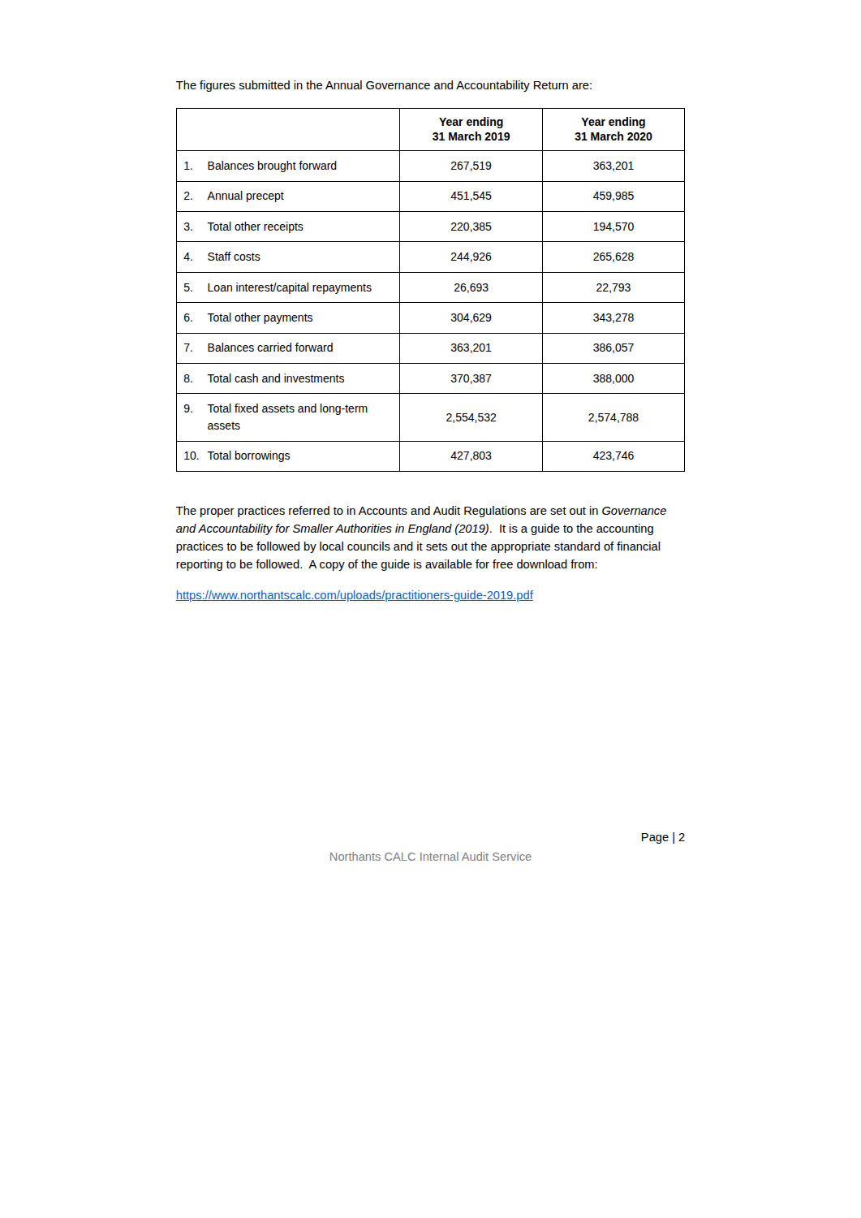The figures submitted in the Annual Governance and Accountability Return are:
| | Year ending 31 March 2019 | Year ending 31 March 2020 |
| --- | --- | --- |
| 1. Balances brought forward | 267,519 | 363,201 |
| 2. Annual precept | 451,545 | 459,985 |
| 3. Total other receipts | 220,385 | 194,570 |
| 4. Staff costs | 244,926 | 265,628 |
| 5. Loan interest/capital repayments | 26,693 | 22,793 |
| 6. Total other payments | 304,629 | 343,278 |
| 7. Balances carried forward | 363,201 | 386,057 |
| 8. Total cash and investments | 370,387 | 388,000 |
| 9. Total fixed assets and long-term assets | 2,554,532 | 2,574,788 |
| 10. Total borrowings | 427,803 | 423,746 |
The proper practices referred to in Accounts and Audit Regulations are set out in Governance and Accountability for Smaller Authorities in England (2019). It is a guide to the accounting practices to be followed by local councils and it sets out the appropriate standard of financial reporting to be followed. A copy of the guide is available for free download from:
https://www.northantscalc.com/uploads/practitioners-guide-2019.pdf
Page | 2
Northants CALC Internal Audit Service